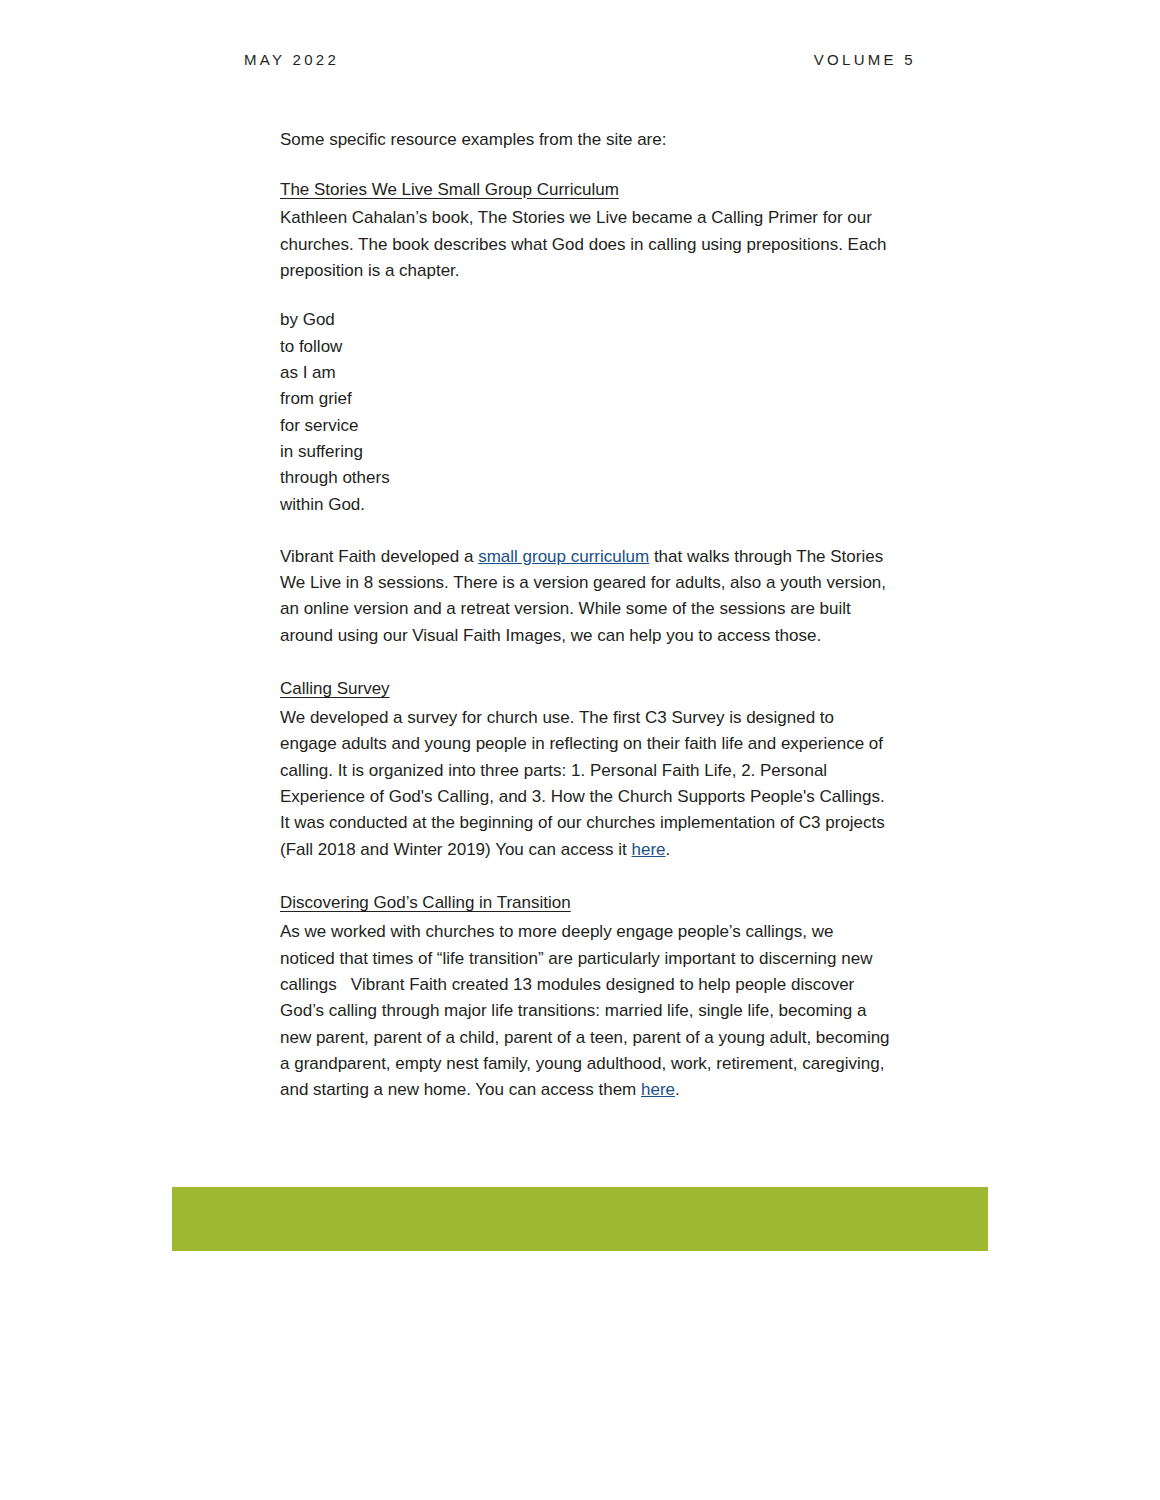May 2022 Volume 5
Some specific resource examples from the site are:
The Stories We Live Small Group Curriculum
Kathleen Cahalan’s book, The Stories we Live became a Calling Primer for our churches. The book describes what God does in calling using prepositions. Each preposition is a chapter.
by God
to follow
as I am
from grief
for service
in suffering
through others
within God.
Vibrant Faith developed a small group curriculum that walks through The Stories We Live in 8 sessions. There is a version geared for adults, also a youth version, an online version and a retreat version. While some of the sessions are built around using our Visual Faith Images, we can help you to access those.
Calling Survey
We developed a survey for church use. The first C3 Survey is designed to engage adults and young people in reflecting on their faith life and experience of calling. It is organized into three parts: 1. Personal Faith Life, 2. Personal Experience of God's Calling, and 3. How the Church Supports People's Callings. It was conducted at the beginning of our churches implementation of C3 projects (Fall 2018 and Winter 2019) You can access it here.
Discovering God’s Calling in Transition
As we worked with churches to more deeply engage people’s callings, we noticed that times of “life transition” are particularly important to discerning new callings Vibrant Faith created 13 modules designed to help people discover God’s calling through major life transitions: married life, single life, becoming a new parent, parent of a child, parent of a teen, parent of a young adult, becoming a grandparent, empty nest family, young adulthood, work, retirement, caregiving, and starting a new home. You can access them here.